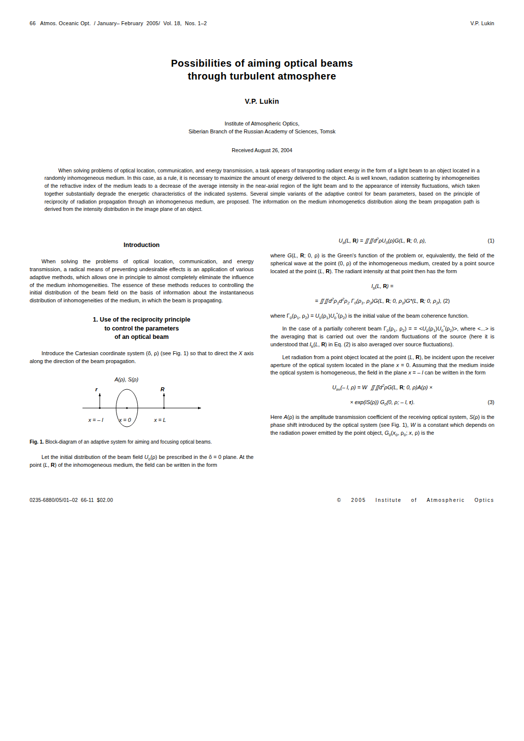66 Atmos. Oceanic Opt. / January– February 2005/ Vol. 18, Nos. 1–2 V.P. Lukin
Possibilities of aiming optical beams
through turbulent atmosphere
V.P. Lukin
Institute of Atmospheric Optics,
Siberian Branch of the Russian Academy of Sciences, Tomsk
Received August 26, 2004
When solving problems of optical location, communication, and energy transmission, a task appears of transporting radiant energy in the form of a light beam to an object located in a randomly inhomogeneous medium. In this case, as a rule, it is necessary to maximize the amount of energy delivered to the object. As is well known, radiation scattering by inhomogeneities of the refractive index of the medium leads to a decrease of the average intensity in the near-axial region of the light beam and to the appearance of intensity fluctuations, which taken together substantially degrade the energetic characteristics of the indicated systems. Several simple variants of the adaptive control for beam parameters, based on the principle of reciprocity of radiation propagation through an inhomogeneous medium, are proposed. The information on the medium inhomogenetics distribution along the beam propagation path is derived from the intensity distribution in the image plane of an object.
Introduction
When solving the problems of optical location, communication, and energy transmission, a radical means of preventing undesirable effects is an application of various adaptive methods, which allows one in principle to almost completely eliminate the influence of the medium inhomogeneities. The essence of these methods reduces to controlling the initial distribution of the beam field on the basis of information about the instantaneous distribution of inhomogeneities of the medium, in which the beam is propagating.
1. Use of the reciprocity principle
to control the parameters
of an optical beam
Introduce the Cartesian coordinate system (õ, ρ) (see Fig. 1) so that to direct the X axis along the direction of the beam propagation.
A(ρ), S(ρ) r R x = – l x = 0 x = L
Fig. 1. Block-diagram of an adaptive system for aiming and focusing optical beams.
Let the initial distribution of the beam field U0(ρ) be prescribed in the õ = 0 plane. At the point (L, R) of the inhomogeneous medium, the field can be written in the form
Ub(L, R) = ∬∬d2ρU0(ρ)G(L, R; 0, ρ), (1)
where G(L, R; 0, ρ) is the Green's function of the problem or, equivalently, the field of the spherical wave at the point (0, ρ) of the inhomogeneous medium, created by a point source located at the point (L, R). The radiant intensity at that point then has the form
Ib(L, R) =
= ∬∬d2ρ1d2ρ2 Γ0(ρ1, ρ2)G(L, R; 0, ρ1)G*(L, R; 0, ρ2), (2)
where Γ0(ρ1, ρ2) = U0(ρ1)U0*(ρ2) is the initial value of the beam coherence function.
In the case of a partially coherent beam Γ0(ρ1, ρ2) = = <U0(ρ1)U0*(ρ2)>, where <...> is the averaging that is carried out over the random fluctuations of the source (here it is understood that Ib(L, R) in Eq. (2) is also averaged over source fluctuations).
Let radiation from a point object located at the point (L, R), be incident upon the receiver aperture of the optical system located in the plane x = 0. Assuming that the medium inside the optical system is homogeneous, the field in the plane x = – l can be written in the form
Uim(– l, ρ) = W ∬∬d2ρG(L, R; 0, ρ)A(ρ) ×
× exp(iS(ρ)) G0(0, ρ; – l, r). (3)
Here A(ρ) is the amplitude transmission coefficient of the receiving optical system, S(ρ) is the phase shift introduced by the optical system (see Fig. 1), W is a constant which depends on the radiation power emitted by the point object, G0(x0, ρ0; x, ρ) is the
0235-6880/05/01–02 66-11 $02.00 © 2005 Institute of Atmospheric Optics